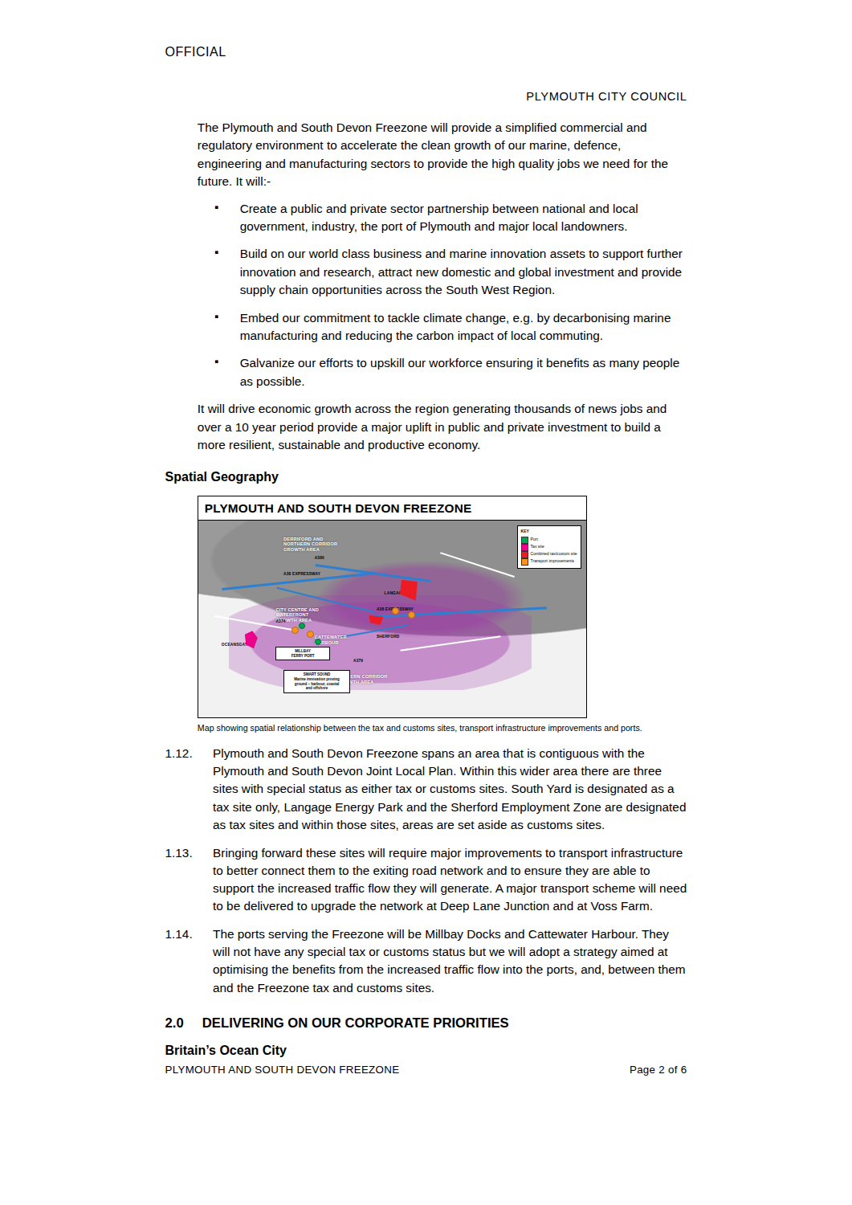OFFICIAL
PLYMOUTH CITY COUNCIL
The Plymouth and South Devon Freezone will provide a simplified commercial and regulatory environment to accelerate the clean growth of our marine, defence,
engineering and manufacturing sectors to provide the high quality jobs we need for the future. It will:-
Create a public and private sector partnership between national and local government, industry, the port of Plymouth and major local landowners.
Build on our world class business and marine innovation assets to support further innovation and research, attract new domestic and global investment and provide supply chain opportunities across the South West Region.
Embed our commitment to tackle climate change, e.g. by decarbonising marine manufacturing and reducing the carbon impact of local commuting.
Galvanize our efforts to upskill our workforce ensuring it benefits as many people as possible.
It will drive economic growth across the region generating thousands of news jobs and over a 10 year period provide a major uplift in public and private investment to build a more resilient, sustainable and productive economy.
Spatial Geography
PLYMOUTH AND SOUTH DEVON FREEZONE
DERRIFORD AND
NORTHERN CORRIDOR
GROWTH AREA
CITY CENTRE AND
WATERFRONT
GROWTH AREA
CATTEWATER
HARBOUR
EASTERN CORRIDOR
GROWTH AREA
A38 EXPRESSWAY
A38 EXPRESSWAY
A386
A374
A379
SHERFORD
LANGAGE
OCEANSGATE
MILLBAY
FERRY PORT
SMART SOUND
Marine innovation proving
ground – harbour, coastal
and offshore
KEY
Port
Tax site
Combined tax/custom site
Transport improvements
Map showing spatial relationship between the tax and customs sites, transport infrastructure improvements and ports.
1.12. Plymouth and South Devon Freezone spans an area that is contiguous with the Plymouth and South Devon Joint Local Plan. Within this wider area there are three sites with special status as either tax or customs sites. South Yard is designated as a tax site only, Langage Energy Park and the Sherford Employment Zone are designated as tax sites and within those sites, areas are set aside as customs sites.
1.13. Bringing forward these sites will require major improvements to transport infrastructure to better connect them to the exiting road network and to ensure they are able to support the increased traffic flow they will generate. A major transport scheme will need to be delivered to upgrade the network at Deep Lane Junction and at Voss Farm.
1.14. The ports serving the Freezone will be Millbay Docks and Cattewater Harbour. They will not have any special tax or customs status but we will adopt a strategy aimed at optimising the benefits from the increased traffic flow into the ports, and, between them and the Freezone tax and customs sites.
2.0 DELIVERING ON OUR CORPORATE PRIORITIES
Britain’s Ocean City
PLYMOUTH AND SOUTH DEVON FREEZONE Page 2 of 6